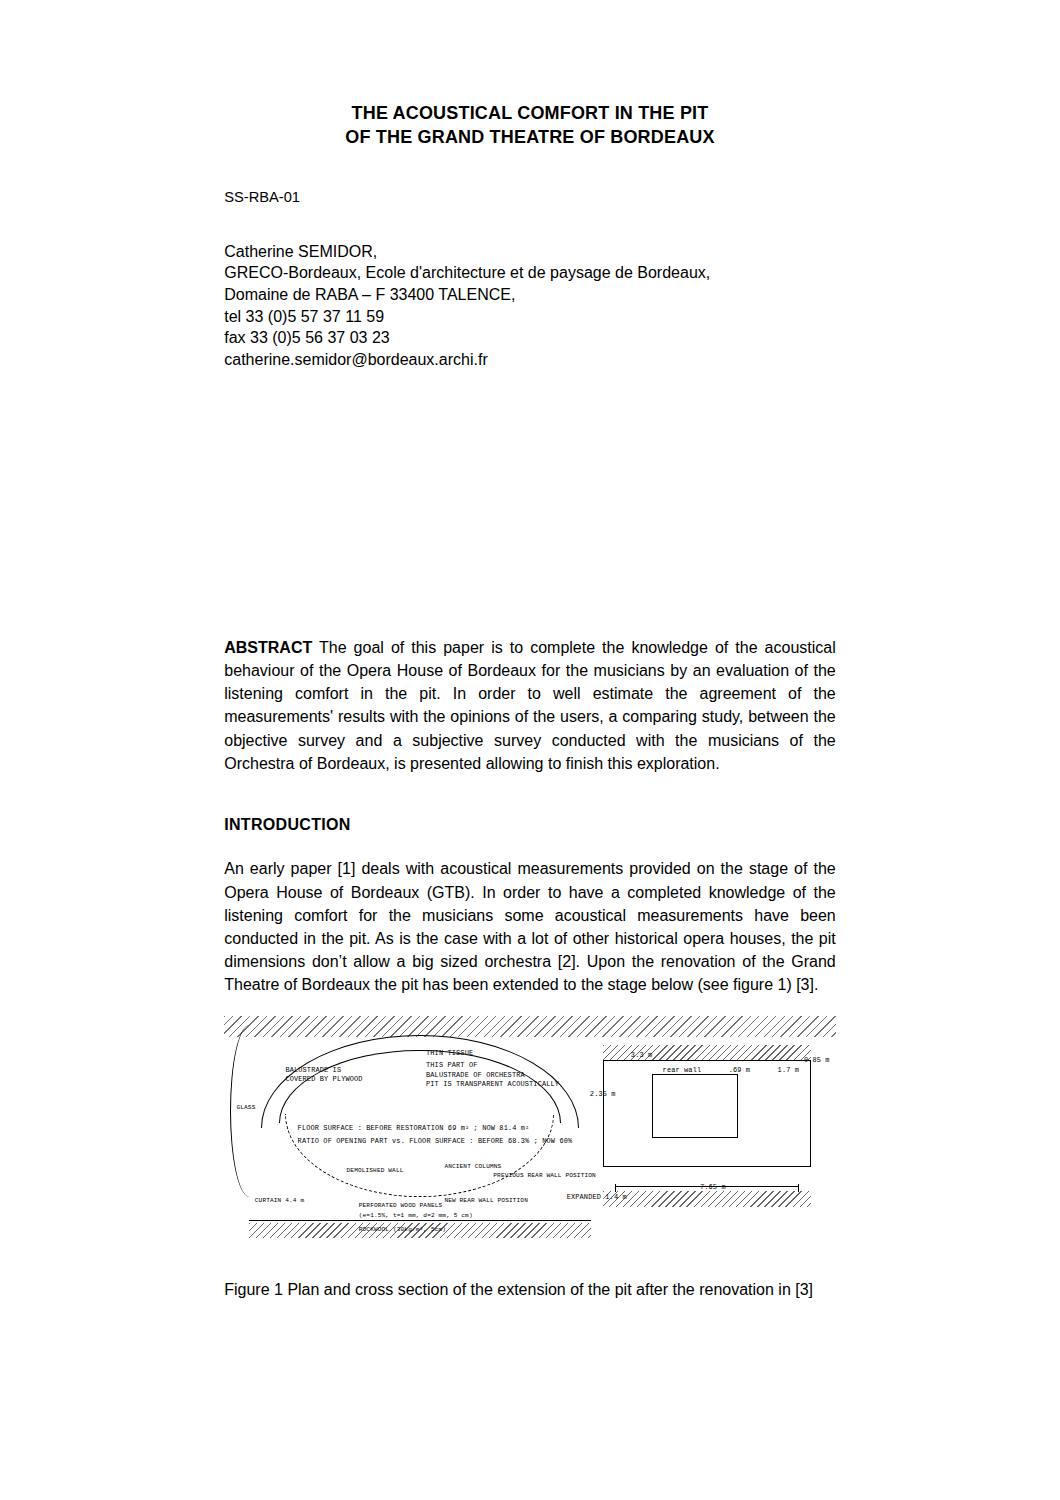THE ACOUSTICAL COMFORT IN THE PIT
OF THE GRAND THEATRE OF BORDEAUX
SS-RBA-01
Catherine SEMIDOR,
GRECO-Bordeaux, Ecole d'architecture et de paysage de Bordeaux,
Domaine de RABA – F 33400 TALENCE,
tel 33 (0)5 57 37 11 59
fax 33 (0)5 56 37 03 23
catherine.semidor@bordeaux.archi.fr
ABSTRACT The goal of this paper is to complete the knowledge of the acoustical behaviour of the Opera House of Bordeaux for the musicians by an evaluation of the listening comfort in the pit. In order to well estimate the agreement of the measurements' results with the opinions of the users, a comparing study, between the objective survey and a subjective survey conducted with the musicians of the Orchestra of Bordeaux, is presented allowing to finish this exploration.
INTRODUCTION
An early paper [1] deals with acoustical measurements provided on the stage of the Opera House of Bordeaux (GTB). In order to have a completed knowledge of the listening comfort for the musicians some acoustical measurements have been conducted in the pit. As is the case with a lot of other historical opera houses, the pit dimensions don’t allow a big sized orchestra [2]. Upon the renovation of the Grand Theatre of Bordeaux the pit has been extended to the stage below (see figure 1) [3].
BALUSTRADE IS COVERED BY PLYWOOD THIN TISSUE THIS PART OF BALUSTRADE OF ORCHESTRA PIT IS TRANSPARENT ACOUSTICALLY GLASS FLOOR SURFACE : BEFORE RESTORATION 69 m² ; NOW 81.4 m² RATIO OF OPENING PART vs. FLOOR SURFACE : BEFORE 68.3% ; NOW 60% DEMOLISHED WALL ANCIENT COLUMNS PREVIOUS REAR WALL POSITION PERFORATED WOOD PANELS (e=1.5%, t=1 mm, d=2 mm, 5 cm) ROCKWOOL (30kg/m³, 5cm) NEW REAR WALL POSITION CURTAIN 4.4 m EXPANDED 1.4 m 3.3 m rear wall .69 m 1.7 m 0.85 m 2.35 m 7.65 m
Figure 1 Plan and cross section of the extension of the pit after the renovation in [3]